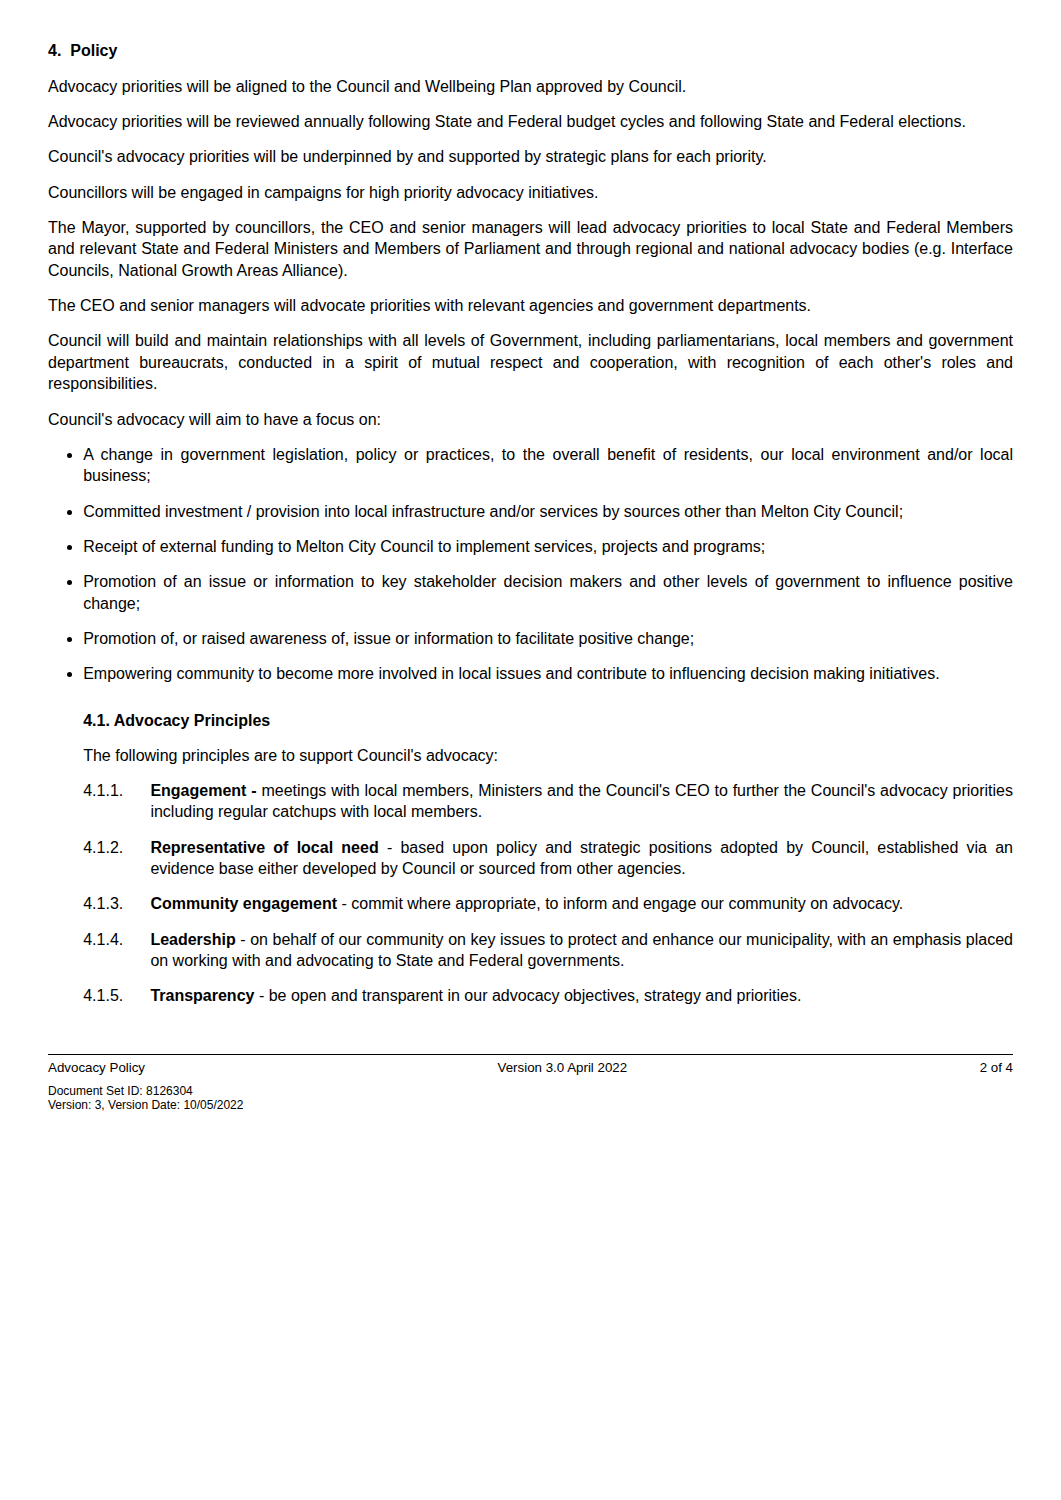4. Policy
Advocacy priorities will be aligned to the Council and Wellbeing Plan approved by Council.
Advocacy priorities will be reviewed annually following State and Federal budget cycles and following State and Federal elections.
Council's advocacy priorities will be underpinned by and supported by strategic plans for each priority.
Councillors will be engaged in campaigns for high priority advocacy initiatives.
The Mayor, supported by councillors, the CEO and senior managers will lead advocacy priorities to local State and Federal Members and relevant State and Federal Ministers and Members of Parliament and through regional and national advocacy bodies (e.g. Interface Councils, National Growth Areas Alliance).
The CEO and senior managers will advocate priorities with relevant agencies and government departments.
Council will build and maintain relationships with all levels of Government, including parliamentarians, local members and government department bureaucrats, conducted in a spirit of mutual respect and cooperation, with recognition of each other's roles and responsibilities.
Council's advocacy will aim to have a focus on:
A change in government legislation, policy or practices, to the overall benefit of residents, our local environment and/or local business;
Committed investment / provision into local infrastructure and/or services by sources other than Melton City Council;
Receipt of external funding to Melton City Council to implement services, projects and programs;
Promotion of an issue or information to key stakeholder decision makers and other levels of government to influence positive change;
Promotion of, or raised awareness of, issue or information to facilitate positive change;
Empowering community to become more involved in local issues and contribute to influencing decision making initiatives.
4.1. Advocacy Principles
The following principles are to support Council's advocacy:
Engagement - meetings with local members, Ministers and the Council's CEO to further the Council's advocacy priorities including regular catchups with local members.
Representative of local need - based upon policy and strategic positions adopted by Council, established via an evidence base either developed by Council or sourced from other agencies.
Community engagement - commit where appropriate, to inform and engage our community on advocacy.
Leadership - on behalf of our community on key issues to protect and enhance our municipality, with an emphasis placed on working with and advocating to State and Federal governments.
Transparency - be open and transparent in our advocacy objectives, strategy and priorities.
Advocacy Policy Version 3.0 April 2022 2 of 4
Document Set ID: 8126304
Version: 3, Version Date: 10/05/2022